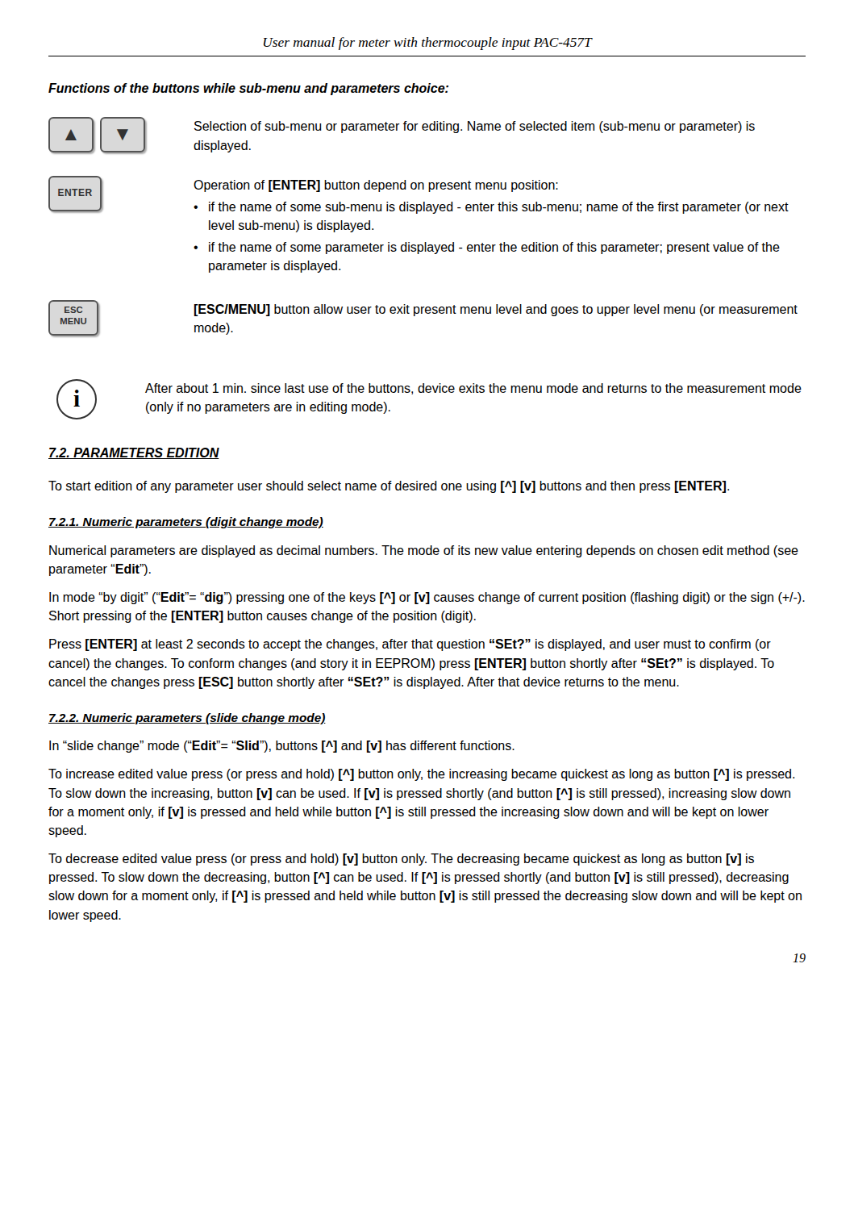User manual for meter with thermocouple input PAC-457T
Functions of the buttons while sub-menu and parameters choice:
| ▲ ▼ | Selection of sub-menu or parameter for editing. Name of selected item (sub-menu or parameter) is displayed. |
| ENTER | Operation of [ENTER] button depend on present menu position: if the name of some sub-menu is displayed - enter this sub-menu; name of the first parameter (or next level sub-menu) is displayed. if the name of some parameter is displayed - enter the edition of this parameter; present value of the parameter is displayed. |
| ESC MENU | [ESC/MENU] button allow user to exit present menu level and goes to upper level menu (or measurement mode). |
i
After about 1 min. since last use of the buttons, device exits the menu mode and returns to the measurement mode (only if no parameters are in editing mode).
7.2. PARAMETERS EDITION
To start edition of any parameter user should select name of desired one using [^] [v] buttons and then press [ENTER].
7.2.1. Numeric parameters (digit change mode)
Numerical parameters are displayed as decimal numbers. The mode of its new value entering depends on chosen edit method (see parameter “Edit”).
In mode “by digit” (“Edit”= “dig”) pressing one of the keys [^] or [v] causes change of current position (flashing digit) or the sign (+/-). Short pressing of the [ENTER] button causes change of the position (digit).
Press [ENTER] at least 2 seconds to accept the changes, after that question “SEt?” is displayed, and user must to confirm (or cancel) the changes. To conform changes (and story it in EEPROM) press [ENTER] button shortly after “SEt?” is displayed. To cancel the changes press [ESC] button shortly after “SEt?” is displayed. After that device returns to the menu.
7.2.2. Numeric parameters (slide change mode)
In “slide change” mode (“Edit”= “Slid”), buttons [^] and [v] has different functions.
To increase edited value press (or press and hold) [^] button only, the increasing became quickest as long as button [^] is pressed. To slow down the increasing, button [v] can be used. If [v] is pressed shortly (and button [^] is still pressed), increasing slow down for a moment only, if [v] is pressed and held while button [^] is still pressed the increasing slow down and will be kept on lower speed.
To decrease edited value press (or press and hold) [v] button only. The decreasing became quickest as long as button [v] is pressed. To slow down the decreasing, button [^] can be used. If [^] is pressed shortly (and button [v] is still pressed), decreasing slow down for a moment only, if [^] is pressed and held while button [v] is still pressed the decreasing slow down and will be kept on lower speed.
19